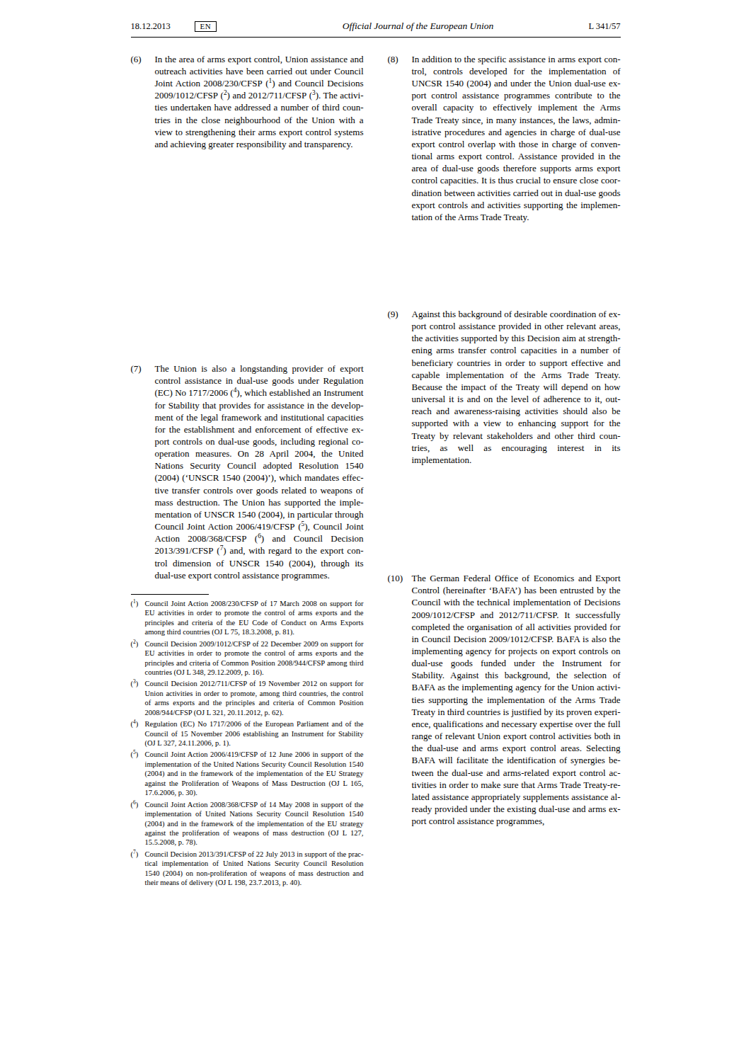18.12.2013
EN
Official Journal of the European Union
L 341/57
(6)
In the area of arms export control, Union assistance and outreach activities have been carried out under Council Joint Action 2008/230/CFSP (1) and Council Decisions 2009/1012/CFSP (2) and 2012/711/CFSP (3). The activities undertaken have addressed a number of third countries in the close neighbourhood of the Union with a view to strengthening their arms export control systems and achieving greater responsibility and transparency.
(7)
The Union is also a longstanding provider of export control assistance in dual-use goods under Regulation (EC) No 1717/2006 (4), which established an Instrument for Stability that provides for assistance in the development of the legal framework and institutional capacities for the establishment and enforcement of effective export controls on dual-use goods, including regional cooperation measures. On 28 April 2004, the United Nations Security Council adopted Resolution 1540 (2004) (‘UNSCR 1540 (2004)’), which mandates effective transfer controls over goods related to weapons of mass destruction. The Union has supported the implementation of UNSCR 1540 (2004), in particular through Council Joint Action 2006/419/CFSP (5), Council Joint Action 2008/368/CFSP (6) and Council Decision 2013/391/CFSP (7) and, with regard to the export control dimension of UNSCR 1540 (2004), through its dual-use export control assistance programmes.
(1)
Council Joint Action 2008/230/CFSP of 17 March 2008 on support for EU activities in order to promote the control of arms exports and the principles and criteria of the EU Code of Conduct on Arms Exports among third countries (OJ L 75, 18.3.2008, p. 81).
(2)
Council Decision 2009/1012/CFSP of 22 December 2009 on support for EU activities in order to promote the control of arms exports and the principles and criteria of Common Position 2008/944/CFSP among third countries (OJ L 348, 29.12.2009, p. 16).
(3)
Council Decision 2012/711/CFSP of 19 November 2012 on support for Union activities in order to promote, among third countries, the control of arms exports and the principles and criteria of Common Position 2008/944/CFSP (OJ L 321, 20.11.2012, p. 62).
(4)
Regulation (EC) No 1717/2006 of the European Parliament and of the Council of 15 November 2006 establishing an Instrument for Stability (OJ L 327, 24.11.2006, p. 1).
(5)
Council Joint Action 2006/419/CFSP of 12 June 2006 in support of the implementation of the United Nations Security Council Resolution 1540 (2004) and in the framework of the implementation of the EU Strategy against the Proliferation of Weapons of Mass Destruction (OJ L 165, 17.6.2006, p. 30).
(6)
Council Joint Action 2008/368/CFSP of 14 May 2008 in support of the implementation of United Nations Security Council Resolution 1540 (2004) and in the framework of the implementation of the EU strategy against the proliferation of weapons of mass destruction (OJ L 127, 15.5.2008, p. 78).
(7)
Council Decision 2013/391/CFSP of 22 July 2013 in support of the practical implementation of United Nations Security Council Resolution 1540 (2004) on non-proliferation of weapons of mass destruction and their means of delivery (OJ L 198, 23.7.2013, p. 40).
(8)
In addition to the specific assistance in arms export control, controls developed for the implementation of UNCSR 1540 (2004) and under the Union dual-use export control assistance programmes contribute to the overall capacity to effectively implement the Arms Trade Treaty since, in many instances, the laws, administrative procedures and agencies in charge of dual-use export control overlap with those in charge of conventional arms export control. Assistance provided in the area of dual-use goods therefore supports arms export control capacities. It is thus crucial to ensure close coordination between activities carried out in dual-use goods export controls and activities supporting the implementation of the Arms Trade Treaty.
(9)
Against this background of desirable coordination of export control assistance provided in other relevant areas, the activities supported by this Decision aim at strengthening arms transfer control capacities in a number of beneficiary countries in order to support effective and capable implementation of the Arms Trade Treaty. Because the impact of the Treaty will depend on how universal it is and on the level of adherence to it, outreach and awareness-raising activities should also be supported with a view to enhancing support for the Treaty by relevant stakeholders and other third countries, as well as encouraging interest in its implementation.
(10)
The German Federal Office of Economics and Export Control (hereinafter ‘BAFA’) has been entrusted by the Council with the technical implementation of Decisions 2009/1012/CFSP and 2012/711/CFSP. It successfully completed the organisation of all activities provided for in Council Decision 2009/1012/CFSP. BAFA is also the implementing agency for projects on export controls on dual-use goods funded under the Instrument for Stability. Against this background, the selection of BAFA as the implementing agency for the Union activities supporting the implementation of the Arms Trade Treaty in third countries is justified by its proven experience, qualifications and necessary expertise over the full range of relevant Union export control activities both in the dual-use and arms export control areas. Selecting BAFA will facilitate the identification of synergies between the dual-use and arms-related export control activities in order to make sure that Arms Trade Treaty-related assistance appropriately supplements assistance already provided under the existing dual-use and arms export control assistance programmes,